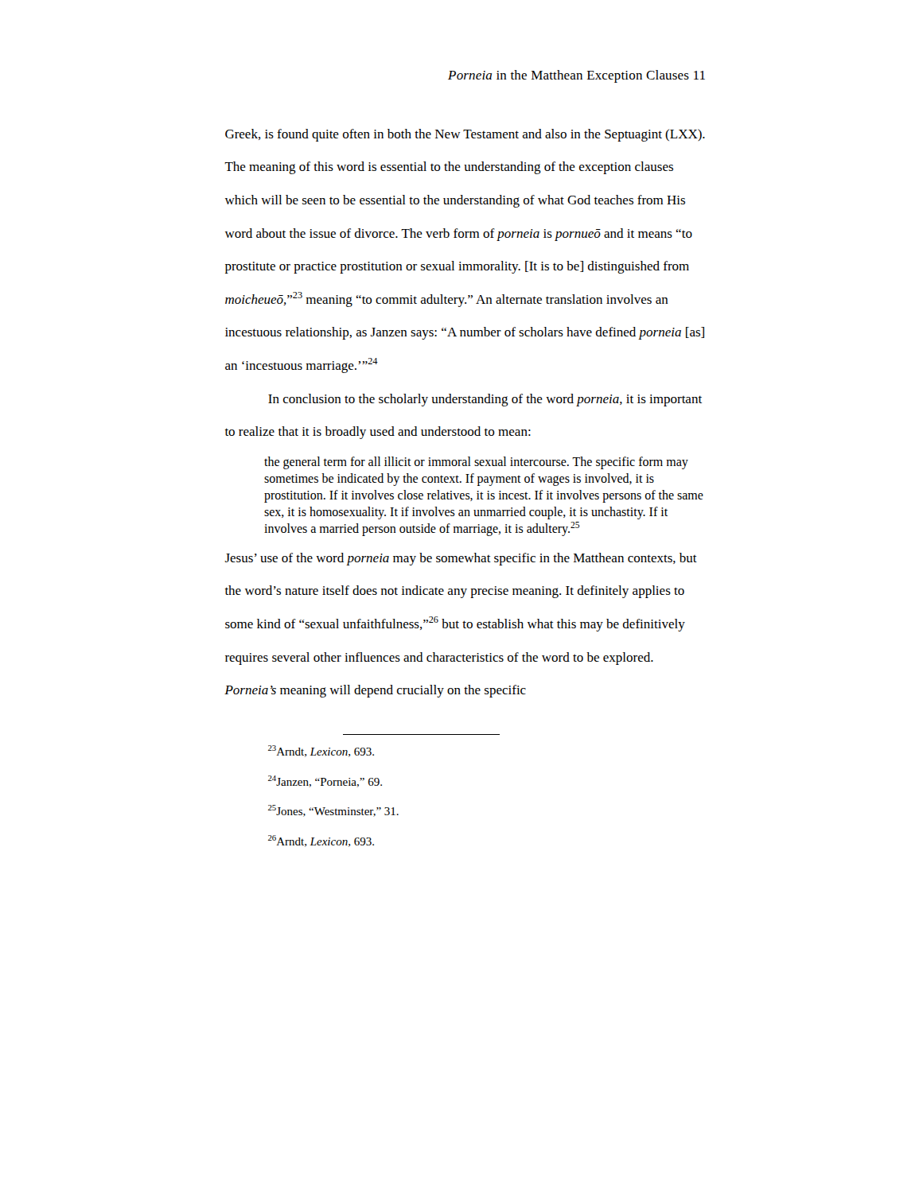Porneia in the Matthean Exception Clauses 11
Greek, is found quite often in both the New Testament and also in the Septuagint (LXX). The meaning of this word is essential to the understanding of the exception clauses which will be seen to be essential to the understanding of what God teaches from His word about the issue of divorce. The verb form of porneia is pornueō and it means “to prostitute or practice prostitution or sexual immorality. [It is to be] distinguished from moicheueō,”23 meaning “to commit adultery.” An alternate translation involves an incestuous relationship, as Janzen says: “A number of scholars have defined porneia [as] an ‘incestuous marriage.’”24
In conclusion to the scholarly understanding of the word porneia, it is important to realize that it is broadly used and understood to mean:
the general term for all illicit or immoral sexual intercourse. The specific form may sometimes be indicated by the context. If payment of wages is involved, it is prostitution. If it involves close relatives, it is incest. If it involves persons of the same sex, it is homosexuality. It if involves an unmarried couple, it is unchastity. If it involves a married person outside of marriage, it is adultery.25
Jesus’ use of the word porneia may be somewhat specific in the Matthean contexts, but the word’s nature itself does not indicate any precise meaning. It definitely applies to some kind of “sexual unfaithfulness,”26 but to establish what this may be definitively requires several other influences and characteristics of the word to be explored. Porneia’s meaning will depend crucially on the specific
23Arndt, Lexicon, 693.
24Janzen, “Porneia,” 69.
25Jones, “Westminster,” 31.
26Arndt, Lexicon, 693.